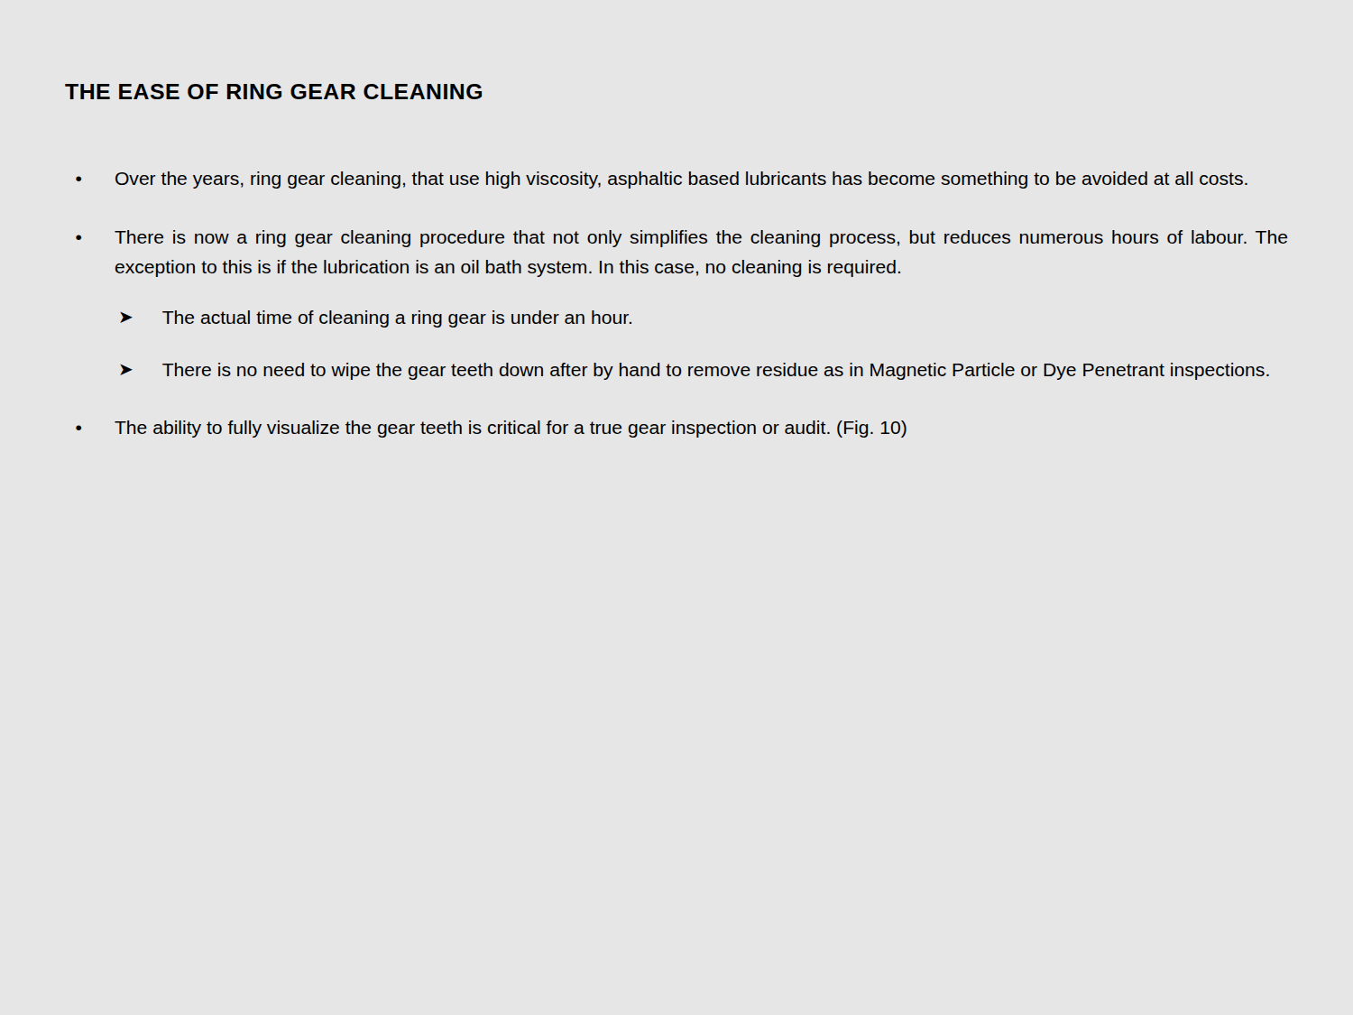THE EASE OF RING GEAR CLEANING
Over the years, ring gear cleaning, that use high viscosity, asphaltic based lubricants has become something to be avoided at all costs.
There is now a ring gear cleaning procedure that not only simplifies the cleaning process, but reduces numerous hours of labour. The exception to this is if the lubrication is an oil bath system. In this case, no cleaning is required.
The actual time of cleaning a ring gear is under an hour.
There is no need to wipe the gear teeth down after by hand to remove residue as in Magnetic Particle or Dye Penetrant inspections.
The ability to fully visualize the gear teeth is critical for a true gear inspection or audit. (Fig. 10)